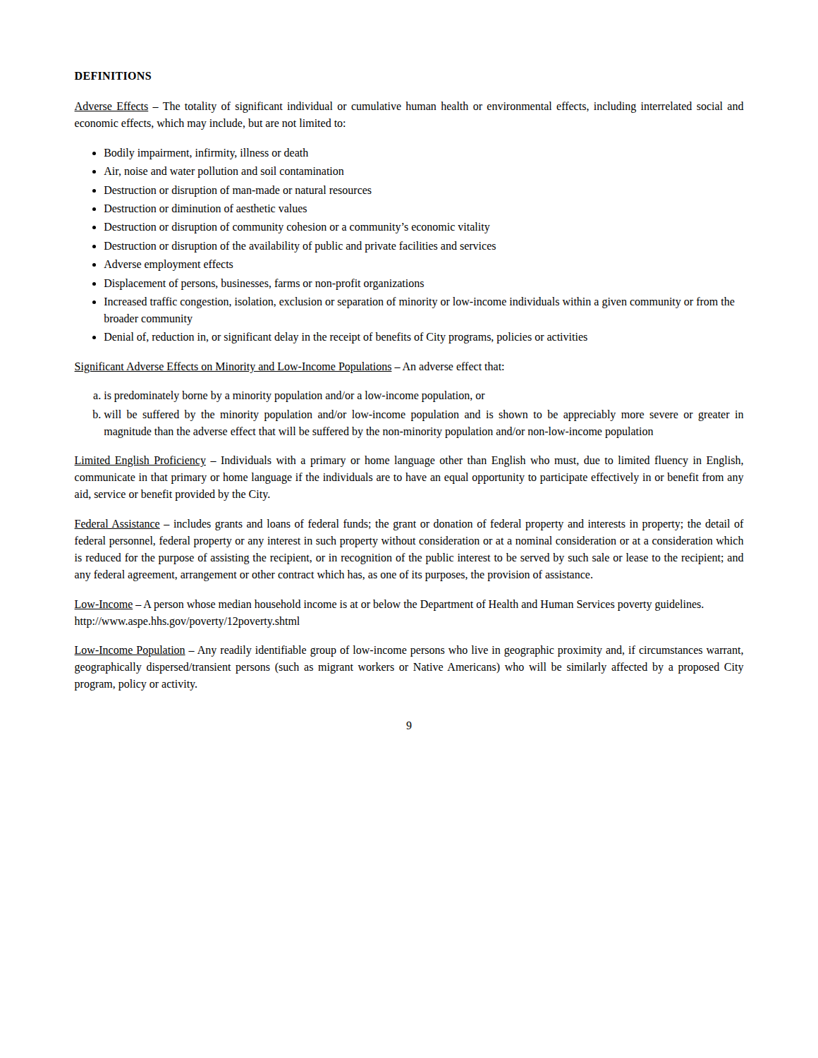DEFINITIONS
Adverse Effects – The totality of significant individual or cumulative human health or environmental effects, including interrelated social and economic effects, which may include, but are not limited to:
Bodily impairment, infirmity, illness or death
Air, noise and water pollution and soil contamination
Destruction or disruption of man-made or natural resources
Destruction or diminution of aesthetic values
Destruction or disruption of community cohesion or a community’s economic vitality
Destruction or disruption of the availability of public and private facilities and services
Adverse employment effects
Displacement of persons, businesses, farms or non-profit organizations
Increased traffic congestion, isolation, exclusion or separation of minority or low-income individuals within a given community or from the broader community
Denial of, reduction in, or significant delay in the receipt of benefits of City programs, policies or activities
Significant Adverse Effects on Minority and Low-Income Populations – An adverse effect that:
is predominately borne by a minority population and/or a low-income population, or
will be suffered by the minority population and/or low-income population and is shown to be appreciably more severe or greater in magnitude than the adverse effect that will be suffered by the non-minority population and/or non-low-income population
Limited English Proficiency – Individuals with a primary or home language other than English who must, due to limited fluency in English, communicate in that primary or home language if the individuals are to have an equal opportunity to participate effectively in or benefit from any aid, service or benefit provided by the City.
Federal Assistance – includes grants and loans of federal funds; the grant or donation of federal property and interests in property; the detail of federal personnel, federal property or any interest in such property without consideration or at a nominal consideration or at a consideration which is reduced for the purpose of assisting the recipient, or in recognition of the public interest to be served by such sale or lease to the recipient; and any federal agreement, arrangement or other contract which has, as one of its purposes, the provision of assistance.
Low-Income – A person whose median household income is at or below the Department of Health and Human Services poverty guidelines.
http://www.aspe.hhs.gov/poverty/12poverty.shtml
Low-Income Population – Any readily identifiable group of low-income persons who live in geographic proximity and, if circumstances warrant, geographically dispersed/transient persons (such as migrant workers or Native Americans) who will be similarly affected by a proposed City program, policy or activity.
9